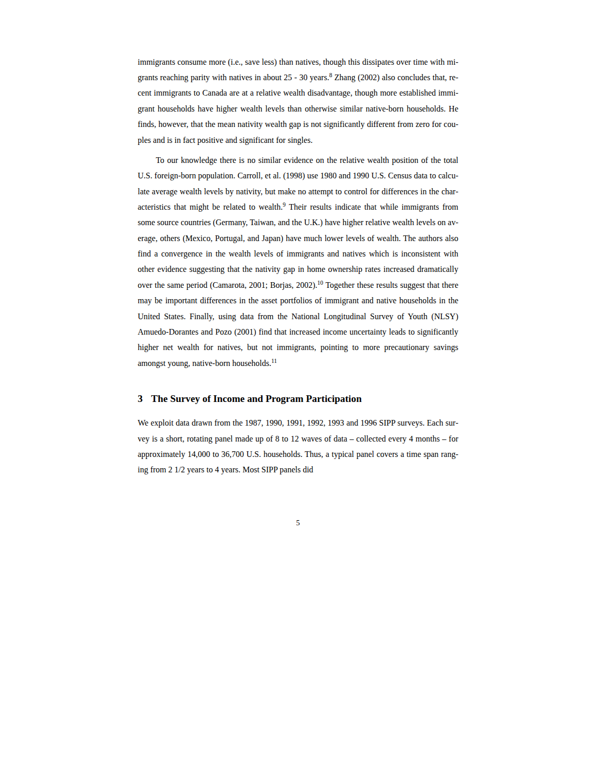immigrants consume more (i.e., save less) than natives, though this dissipates over time with migrants reaching parity with natives in about 25 - 30 years.8 Zhang (2002) also concludes that, recent immigrants to Canada are at a relative wealth disadvantage, though more established immigrant households have higher wealth levels than otherwise similar native-born households. He finds, however, that the mean nativity wealth gap is not significantly different from zero for couples and is in fact positive and significant for singles.
To our knowledge there is no similar evidence on the relative wealth position of the total U.S. foreign-born population. Carroll, et al. (1998) use 1980 and 1990 U.S. Census data to calculate average wealth levels by nativity, but make no attempt to control for differences in the characteristics that might be related to wealth.9 Their results indicate that while immigrants from some source countries (Germany, Taiwan, and the U.K.) have higher relative wealth levels on average, others (Mexico, Portugal, and Japan) have much lower levels of wealth. The authors also find a convergence in the wealth levels of immigrants and natives which is inconsistent with other evidence suggesting that the nativity gap in home ownership rates increased dramatically over the same period (Camarota, 2001; Borjas, 2002).10 Together these results suggest that there may be important differences in the asset portfolios of immigrant and native households in the United States. Finally, using data from the National Longitudinal Survey of Youth (NLSY) Amuedo-Dorantes and Pozo (2001) find that increased income uncertainty leads to significantly higher net wealth for natives, but not immigrants, pointing to more precautionary savings amongst young, native-born households.11
3 The Survey of Income and Program Participation
We exploit data drawn from the 1987, 1990, 1991, 1992, 1993 and 1996 SIPP surveys. Each survey is a short, rotating panel made up of 8 to 12 waves of data – collected every 4 months – for approximately 14,000 to 36,700 U.S. households. Thus, a typical panel covers a time span ranging from 2 1/2 years to 4 years. Most SIPP panels did
5